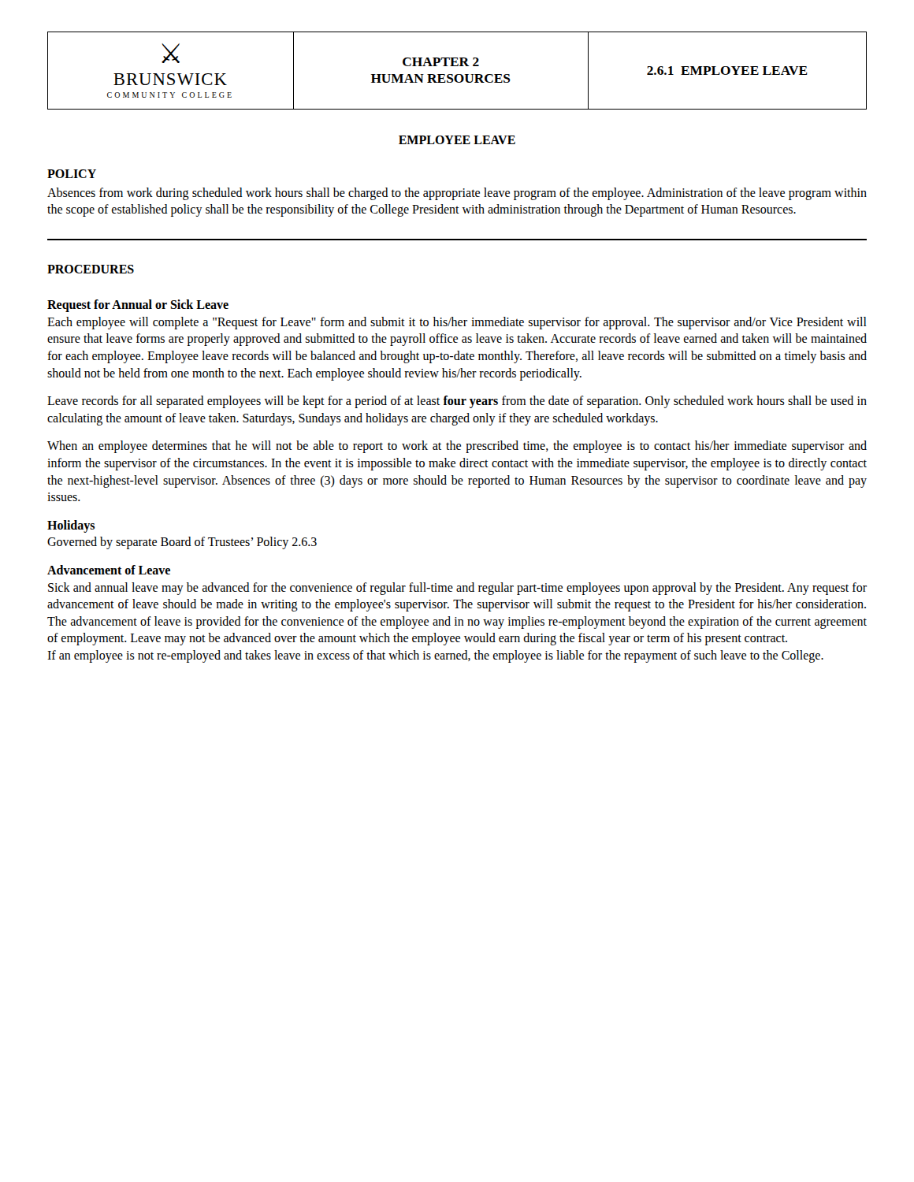| ⚔ BRUNSWICK COMMUNITY COLLEGE | CHAPTER 2 HUMAN RESOURCES | 2.6.1 EMPLOYEE LEAVE |
EMPLOYEE LEAVE
POLICY
Absences from work during scheduled work hours shall be charged to the appropriate leave program of the employee. Administration of the leave program within the scope of established policy shall be the responsibility of the College President with administration through the Department of Human Resources.
PROCEDURES
Request for Annual or Sick Leave
Each employee will complete a "Request for Leave" form and submit it to his/her immediate supervisor for approval. The supervisor and/or Vice President will ensure that leave forms are properly approved and submitted to the payroll office as leave is taken. Accurate records of leave earned and taken will be maintained for each employee. Employee leave records will be balanced and brought up-to-date monthly. Therefore, all leave records will be submitted on a timely basis and should not be held from one month to the next. Each employee should review his/her records periodically.
Leave records for all separated employees will be kept for a period of at least four years from the date of separation. Only scheduled work hours shall be used in calculating the amount of leave taken. Saturdays, Sundays and holidays are charged only if they are scheduled workdays.
When an employee determines that he will not be able to report to work at the prescribed time, the employee is to contact his/her immediate supervisor and inform the supervisor of the circumstances. In the event it is impossible to make direct contact with the immediate supervisor, the employee is to directly contact the next-highest-level supervisor. Absences of three (3) days or more should be reported to Human Resources by the supervisor to coordinate leave and pay issues.
Holidays
Governed by separate Board of Trustees’ Policy 2.6.3
Advancement of Leave
Sick and annual leave may be advanced for the convenience of regular full-time and regular part-time employees upon approval by the President. Any request for advancement of leave should be made in writing to the employee's supervisor. The supervisor will submit the request to the President for his/her consideration. The advancement of leave is provided for the convenience of the employee and in no way implies re-employment beyond the expiration of the current agreement of employment. Leave may not be advanced over the amount which the employee would earn during the fiscal year or term of his present contract.
If an employee is not re-employed and takes leave in excess of that which is earned, the employee is liable for the repayment of such leave to the College.